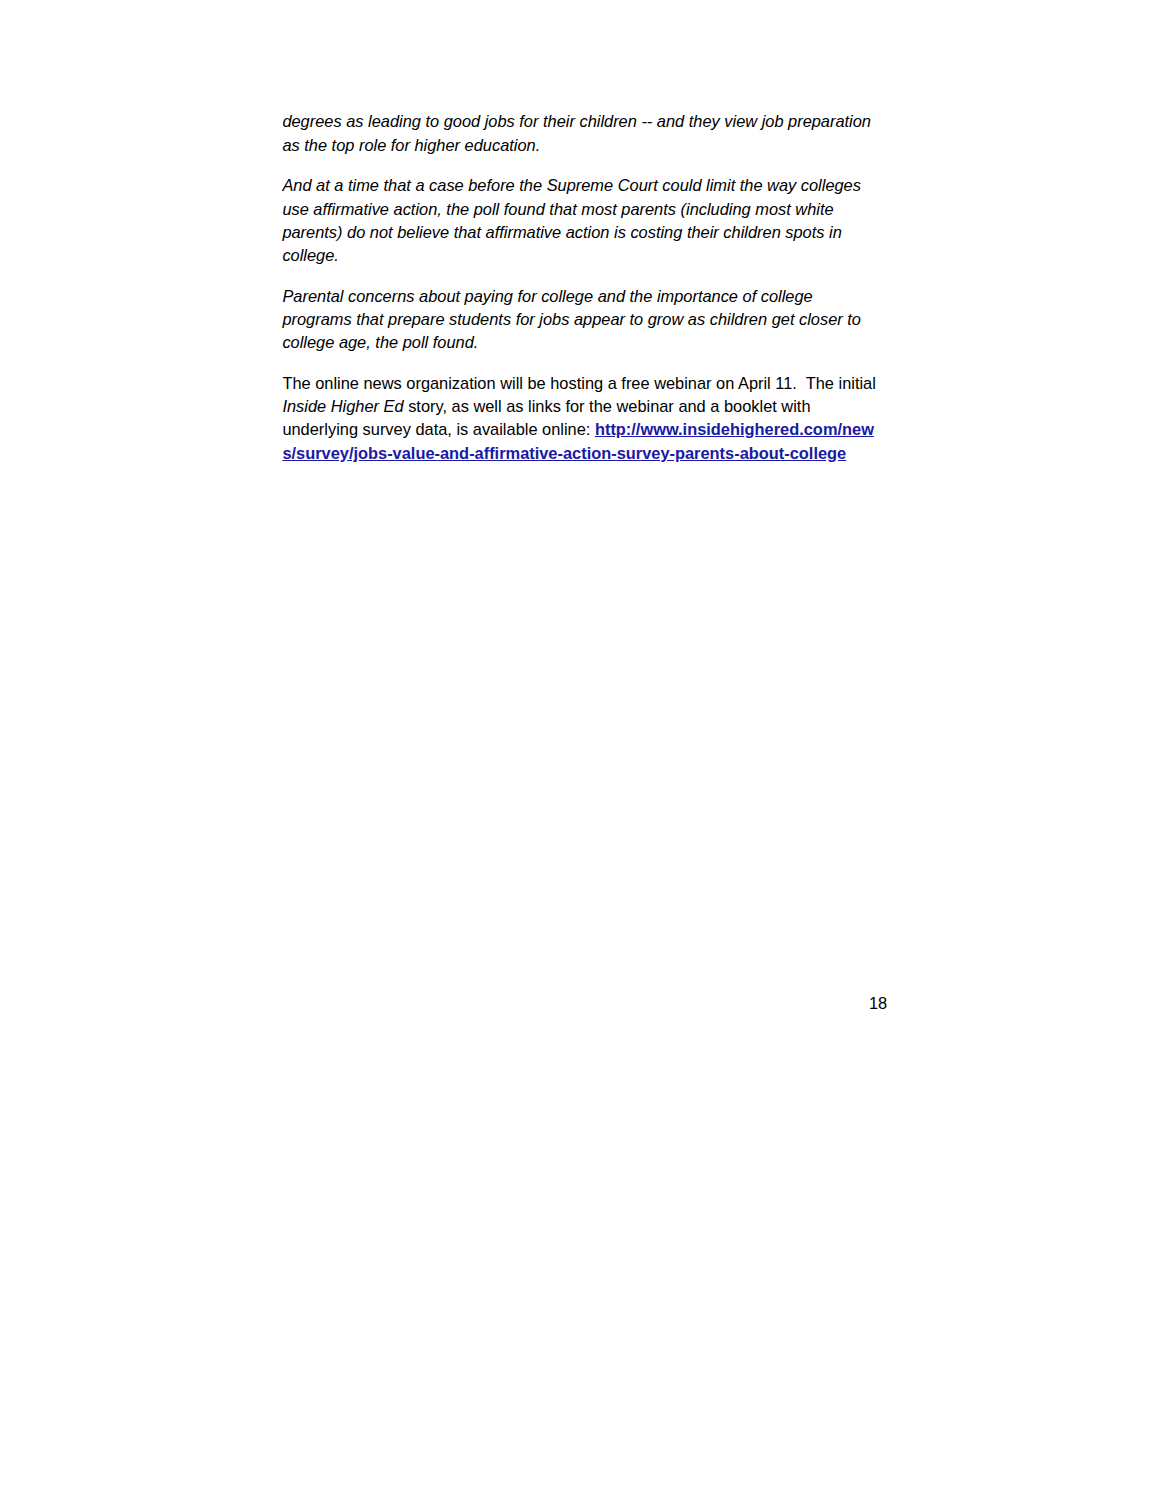degrees as leading to good jobs for their children -- and they view job preparation as the top role for higher education.
And at a time that a case before the Supreme Court could limit the way colleges use affirmative action, the poll found that most parents (including most white parents) do not believe that affirmative action is costing their children spots in college.
Parental concerns about paying for college and the importance of college programs that prepare students for jobs appear to grow as children get closer to college age, the poll found.
The online news organization will be hosting a free webinar on April 11. The initial Inside Higher Ed story, as well as links for the webinar and a booklet with underlying survey data, is available online: http://www.insidehighered.com/news/survey/jobs-value-and-affirmative-action-survey-parents-about-college
18